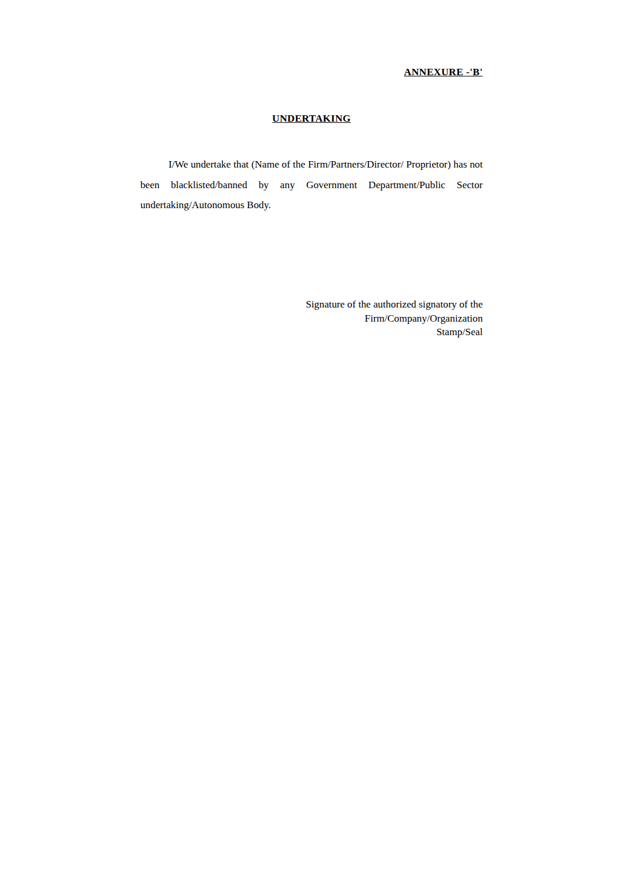ANNEXURE -'B'
UNDERTAKING
I/We undertake that (Name of the Firm/Partners/Director/ Proprietor) has not been blacklisted/banned by any Government Department/Public Sector undertaking/Autonomous Body.
Signature of the authorized signatory of the
Firm/Company/Organization
Stamp/Seal